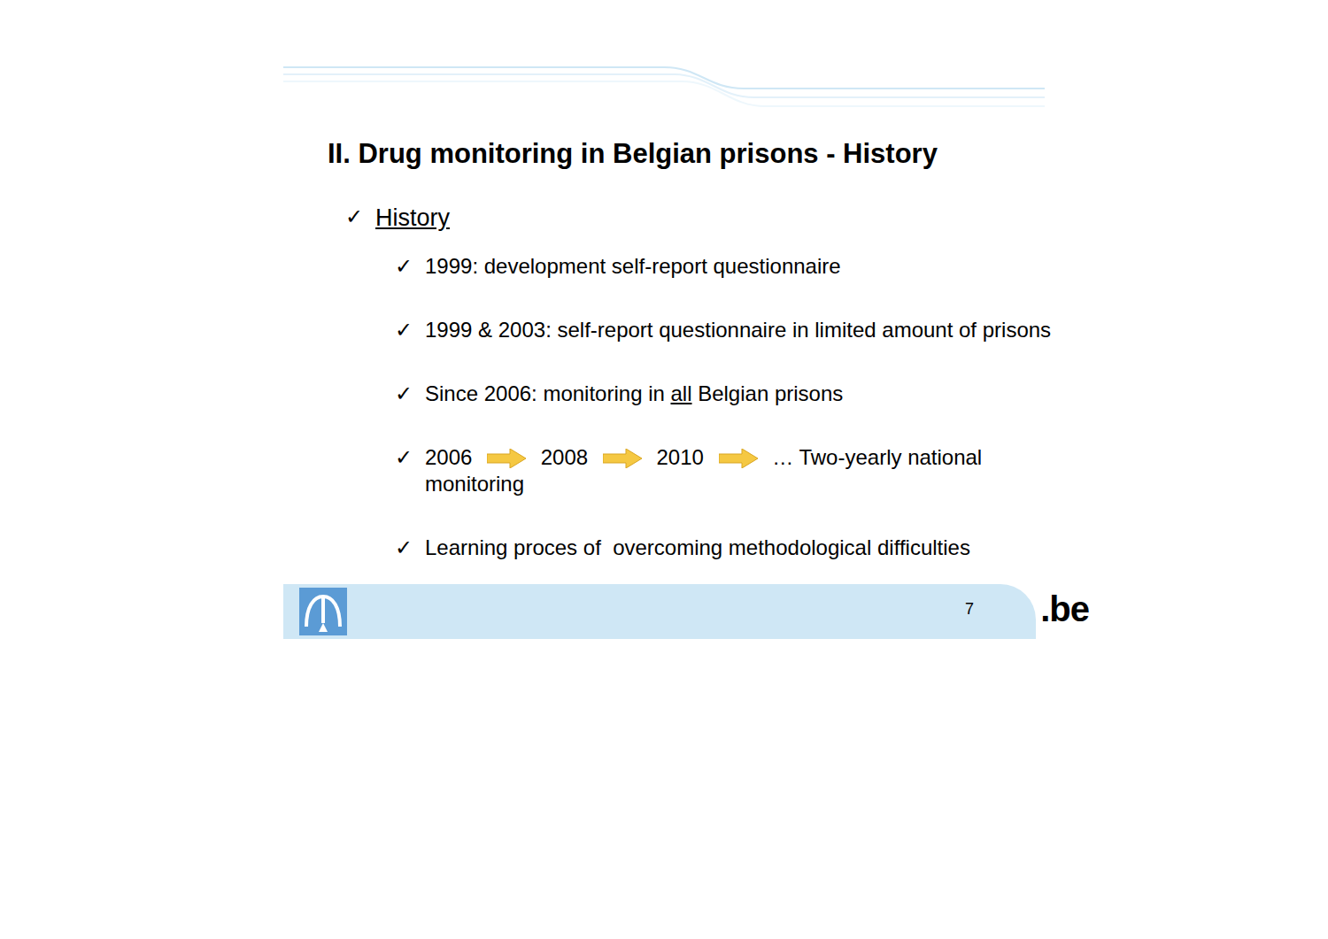II. Drug monitoring in Belgian prisons - History
History
1999: development self-report questionnaire
1999 & 2003: self-report questionnaire in limited amount of prisons
Since 2006: monitoring in all Belgian prisons
2006 2008 2010 … Two-yearly national monitoring
Learning proces of overcoming methodological difficulties
7
.be